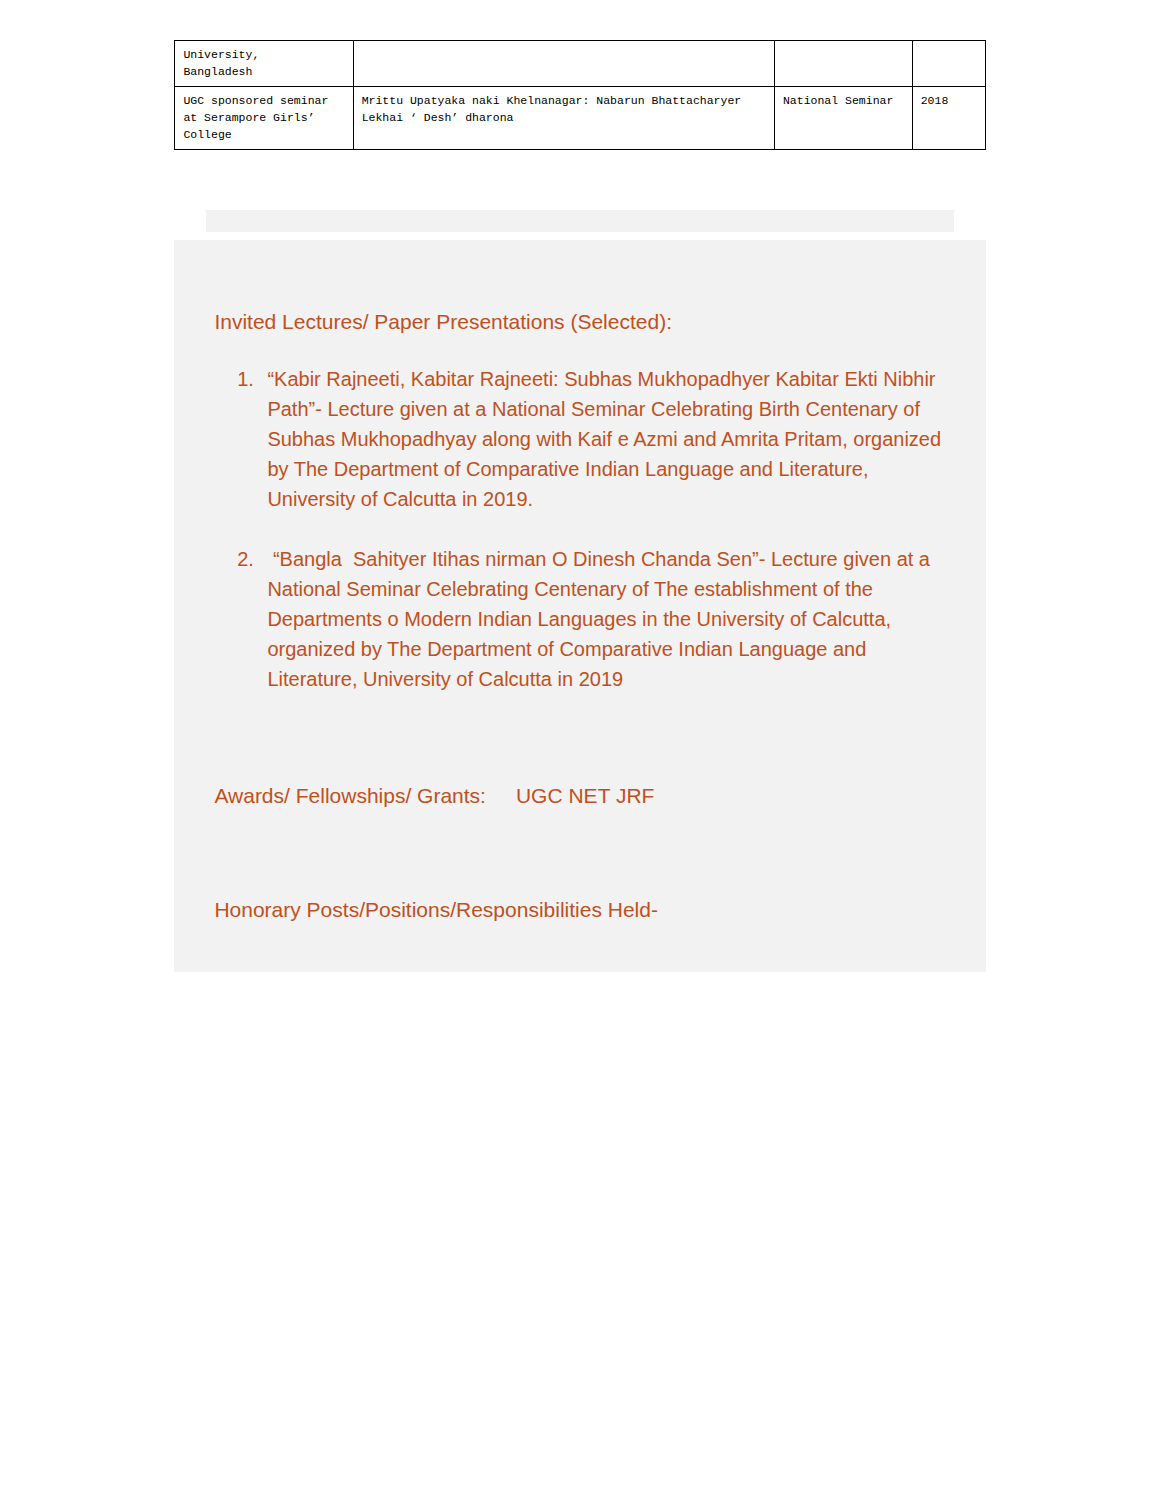| University, Bangladesh | | | |
| UGC sponsored seminar at Serampore Girls’ College | Mrittu Upatyaka naki Khelnanagar: Nabarun Bhattacharyer Lekhai ‘ Desh’ dharona | National Seminar | 2018 |
Invited Lectures/ Paper Presentations (Selected):
“Kabir Rajneeti, Kabitar Rajneeti: Subhas Mukhopadhyer Kabitar Ekti Nibhir Path”- Lecture given at a National Seminar Celebrating Birth Centenary of Subhas Mukhopadhyay along with Kaif e Azmi and Amrita Pritam, organized by The Department of Comparative Indian Language and Literature, University of Calcutta in 2019.
“Bangla Sahityer Itihas nirman O Dinesh Chanda Sen”- Lecture given at a National Seminar Celebrating Centenary of The establishment of the Departments o Modern Indian Languages in the University of Calcutta, organized by The Department of Comparative Indian Language and Literature, University of Calcutta in 2019
Awards/ Fellowships/ Grants: UGC NET JRF
Honorary Posts/Positions/Responsibilities Held-